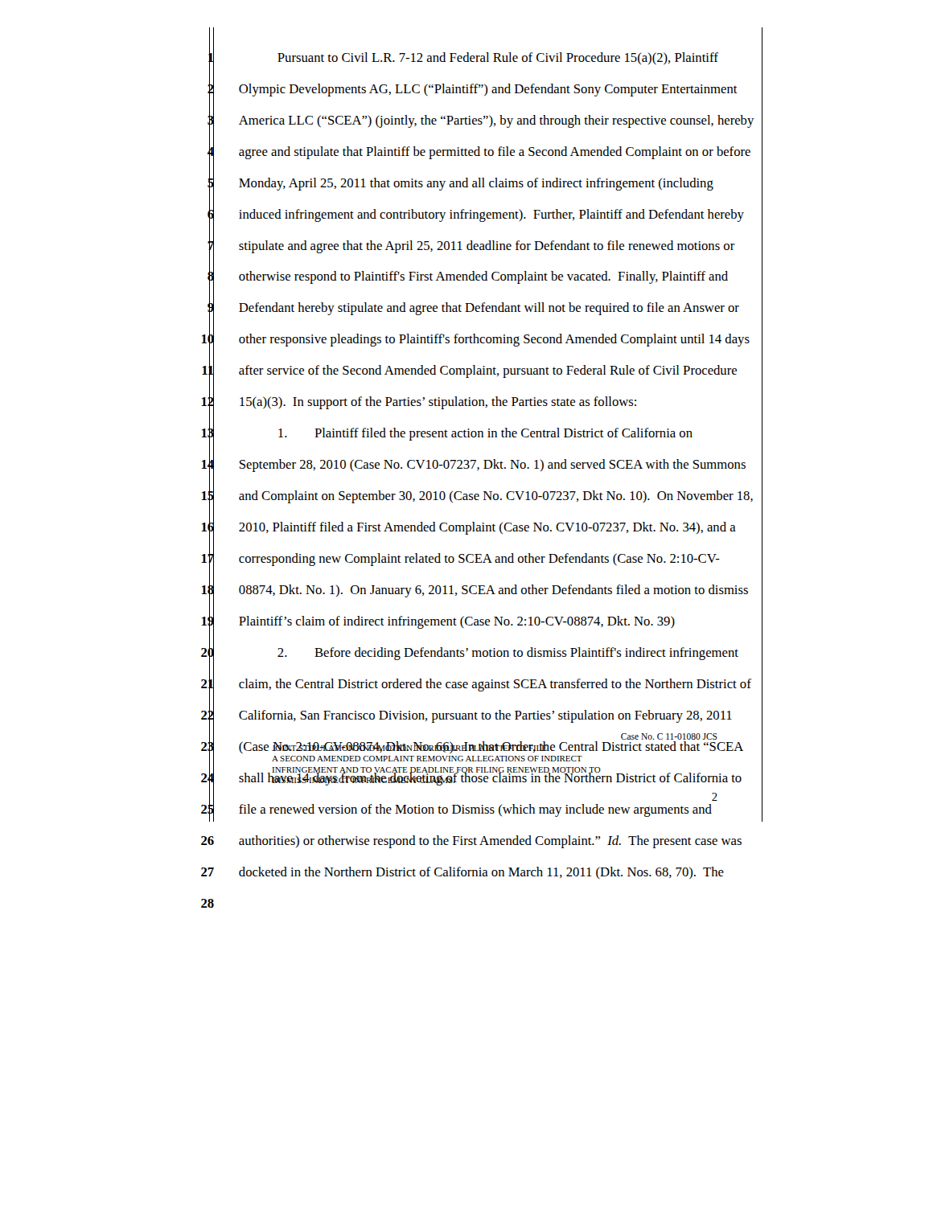| 1 | Pursuant to Civil L.R. 7-12 and Federal Rule of Civil Procedure 15(a)(2), Plaintiff |
| 2 | Olympic Developments AG, LLC (“Plaintiff”) and Defendant Sony Computer Entertainment |
| 3 | America LLC (“SCEA”) (jointly, the “Parties”), by and through their respective counsel, hereby |
| 4 | agree and stipulate that Plaintiff be permitted to file a Second Amended Complaint on or before |
| 5 | Monday, April 25, 2011 that omits any and all claims of indirect infringement (including |
| 6 | induced infringement and contributory infringement). Further, Plaintiff and Defendant hereby |
| 7 | stipulate and agree that the April 25, 2011 deadline for Defendant to file renewed motions or |
| 8 | otherwise respond to Plaintiff's First Amended Complaint be vacated. Finally, Plaintiff and |
| 9 | Defendant hereby stipulate and agree that Defendant will not be required to file an Answer or |
| 10 | other responsive pleadings to Plaintiff's forthcoming Second Amended Complaint until 14 days |
| 11 | after service of the Second Amended Complaint, pursuant to Federal Rule of Civil Procedure |
| 12 | 15(a)(3). In support of the Parties’ stipulation, the Parties state as follows: |
| 13 | 1. Plaintiff filed the present action in the Central District of California on |
| 14 | September 28, 2010 (Case No. CV10-07237, Dkt. No. 1) and served SCEA with the Summons |
| 15 | and Complaint on September 30, 2010 (Case No. CV10-07237, Dkt No. 10). On November 18, |
| 16 | 2010, Plaintiff filed a First Amended Complaint (Case No. CV10-07237, Dkt. No. 34), and a |
| 17 | corresponding new Complaint related to SCEA and other Defendants (Case No. 2:10-CV- |
| 18 | 08874, Dkt. No. 1). On January 6, 2011, SCEA and other Defendants filed a motion to dismiss |
| 19 | Plaintiff’s claim of indirect infringement (Case No. 2:10-CV-08874, Dkt. No. 39) |
| 20 | 2. Before deciding Defendants’ motion to dismiss Plaintiff's indirect infringement |
| 21 | claim, the Central District ordered the case against SCEA transferred to the Northern District of |
| 22 | California, San Francisco Division, pursuant to the Parties’ stipulation on February 28, 2011 |
| 23 | (Case No. 2:10-CV-08874, Dkt. No. 66). In that Order, the Central District stated that “SCEA |
| 24 | shall have 14 days from the docketing of those claims in the Northern District of California to |
| 25 | file a renewed version of the Motion to Dismiss (which may include new arguments and |
| 26 | authorities) or otherwise respond to the First Amended Complaint.” Id. The present case was |
| 27 | docketed in the Northern District of California on March 11, 2011 (Dkt. Nos. 68, 70). The |
| 28 | |
Case No. C 11-01080 JCS
JOINT STIPULATION AND MOTION TO REQUIRE PLAINTIFF TO FILE
A SECOND AMENDED COMPLAINT REMOVING ALLEGATIONS OF INDIRECT
INFRINGEMENT AND TO VACATE DEADLINE FOR FILING RENEWED MOTION TO
DISMISS INDIRECT INFRINGEMENT CLAIMS.
2